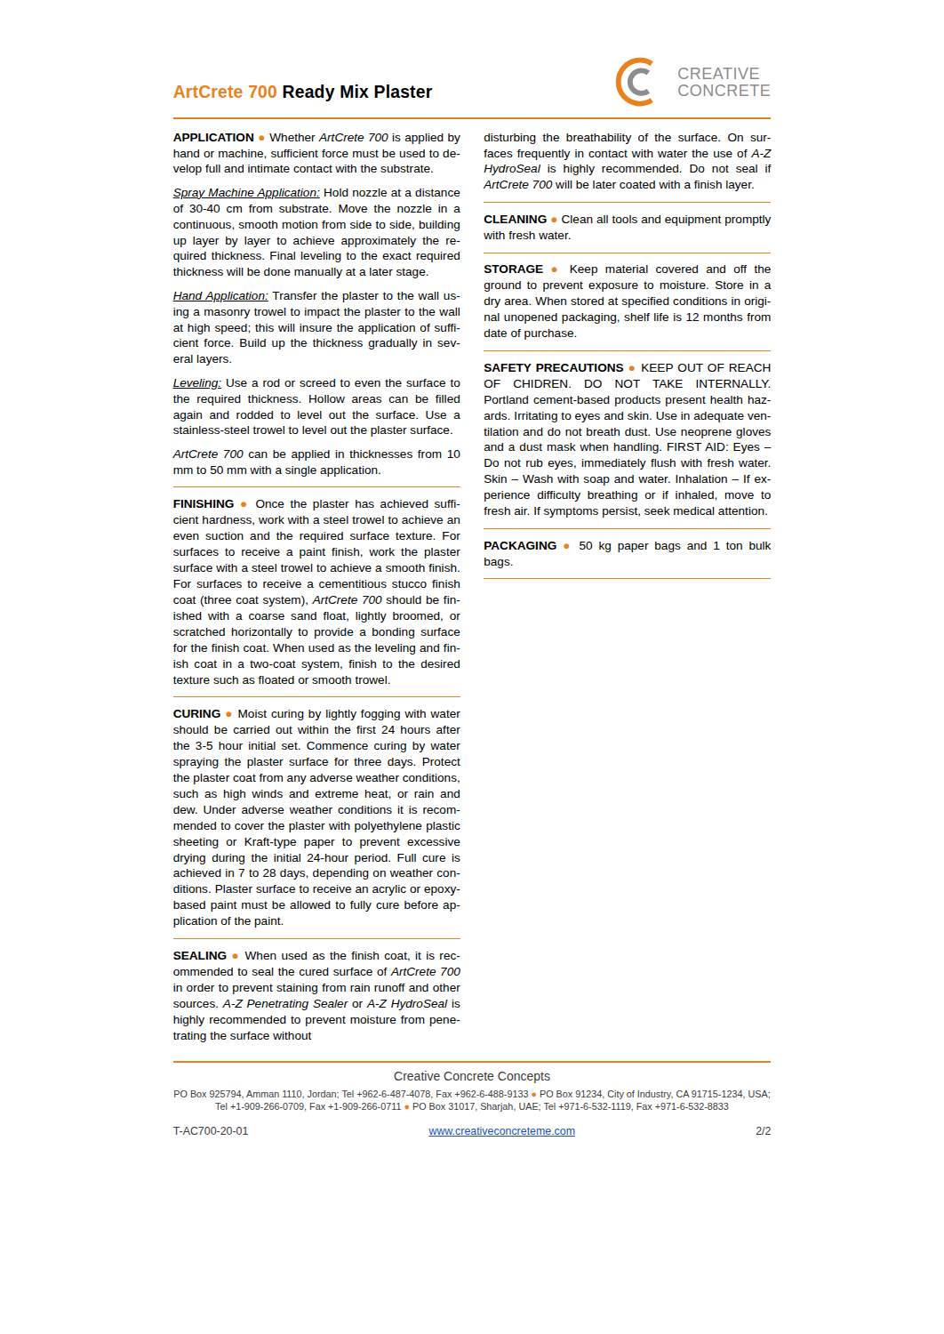ArtCrete 700 Ready Mix Plaster
CREATIVE
CONCRETE
APPLICATION ● Whether ArtCrete 700 is applied by hand or machine, sufficient force must be used to develop full and intimate contact with the substrate.
Spray Machine Application: Hold nozzle at a distance of 30-40 cm from substrate. Move the nozzle in a continuous, smooth motion from side to side, building up layer by layer to achieve approximately the required thickness. Final leveling to the exact required thickness will be done manually at a later stage.
Hand Application: Transfer the plaster to the wall using a masonry trowel to impact the plaster to the wall at high speed; this will insure the application of sufficient force. Build up the thickness gradually in several layers.
Leveling: Use a rod or screed to even the surface to the required thickness. Hollow areas can be filled again and rodded to level out the surface. Use a stainless-steel trowel to level out the plaster surface.
ArtCrete 700 can be applied in thicknesses from 10 mm to 50 mm with a single application.
FINISHING ● Once the plaster has achieved sufficient hardness, work with a steel trowel to achieve an even suction and the required surface texture. For surfaces to receive a paint finish, work the plaster surface with a steel trowel to achieve a smooth finish. For surfaces to receive a cementitious stucco finish coat (three coat system), ArtCrete 700 should be finished with a coarse sand float, lightly broomed, or scratched horizontally to provide a bonding surface for the finish coat. When used as the leveling and finish coat in a two-coat system, finish to the desired texture such as floated or smooth trowel.
CURING ● Moist curing by lightly fogging with water should be carried out within the first 24 hours after the 3-5 hour initial set. Commence curing by water spraying the plaster surface for three days. Protect the plaster coat from any adverse weather conditions, such as high winds and extreme heat, or rain and dew. Under adverse weather conditions it is recommended to cover the plaster with polyethylene plastic sheeting or Kraft-type paper to prevent excessive drying during the initial 24-hour period. Full cure is achieved in 7 to 28 days, depending on weather conditions. Plaster surface to receive an acrylic or epoxy-based paint must be allowed to fully cure before application of the paint.
SEALING ● When used as the finish coat, it is recommended to seal the cured surface of ArtCrete 700 in order to prevent staining from rain runoff and other sources. A-Z Penetrating Sealer or A-Z HydroSeal is highly recommended to prevent moisture from penetrating the surface without
disturbing the breathability of the surface. On surfaces frequently in contact with water the use of A-Z HydroSeal is highly recommended. Do not seal if ArtCrete 700 will be later coated with a finish layer.
CLEANING ● Clean all tools and equipment promptly with fresh water.
STORAGE ● Keep material covered and off the ground to prevent exposure to moisture. Store in a dry area. When stored at specified conditions in original unopened packaging, shelf life is 12 months from date of purchase.
SAFETY PRECAUTIONS ● KEEP OUT OF REACH OF CHIDREN. DO NOT TAKE INTERNALLY. Portland cement-based products present health hazards. Irritating to eyes and skin. Use in adequate ventilation and do not breath dust. Use neoprene gloves and a dust mask when handling. FIRST AID: Eyes – Do not rub eyes, immediately flush with fresh water. Skin – Wash with soap and water. Inhalation – If experience difficulty breathing or if inhaled, move to fresh air. If symptoms persist, seek medical attention.
PACKAGING ● 50 kg paper bags and 1 ton bulk bags.
Creative Concrete Concepts
PO Box 925794, Amman 1110, Jordan; Tel +962-6-487-4078, Fax +962-6-488-9133 ● PO Box 91234, City of Industry, CA 91715-1234, USA; Tel +1-909-266-0709, Fax +1-909-266-0711 ● PO Box 31017, Sharjah, UAE; Tel +971-6-532-1119, Fax +971-6-532-8833
T-AC700-20-01
www.creativeconcreteme.com
2/2